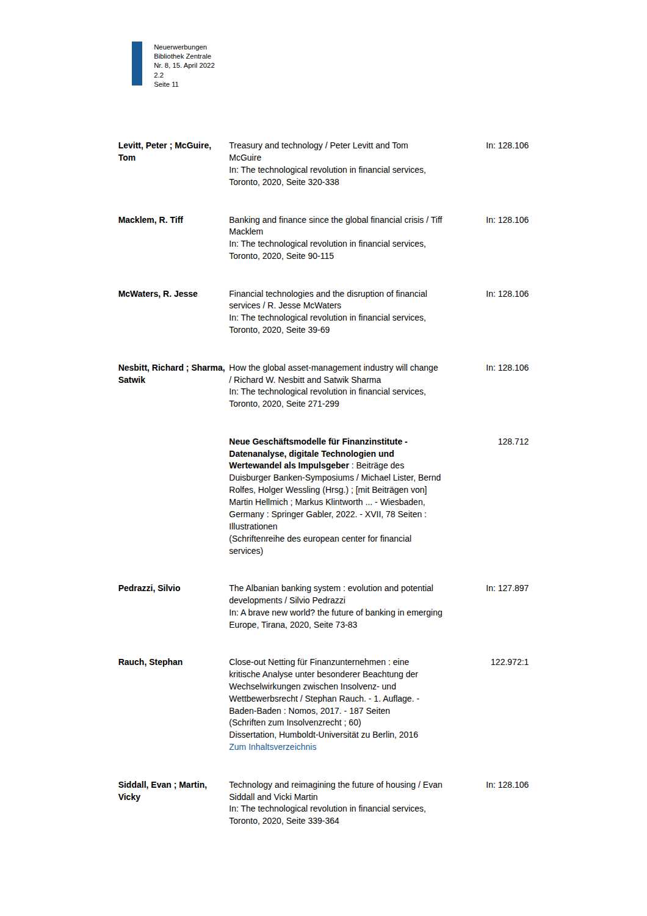Neuerwerbungen
Bibliothek Zentrale
Nr. 8, 15. April 2022
2.2
Seite 11
| Levitt, Peter ; McGuire, Tom | Treasury and technology / Peter Levitt and Tom McGuire In: The technological revolution in financial services, Toronto, 2020, Seite 320-338 | In: 128.106 |
| Macklem, R. Tiff | Banking and finance since the global financial crisis / Tiff Macklem In: The technological revolution in financial services, Toronto, 2020, Seite 90-115 | In: 128.106 |
| McWaters, R. Jesse | Financial technologies and the disruption of financial services / R. Jesse McWaters In: The technological revolution in financial services, Toronto, 2020, Seite 39-69 | In: 128.106 |
| Nesbitt, Richard ; Sharma, Satwik | How the global asset-management industry will change / Richard W. Nesbitt and Satwik Sharma In: The technological revolution in financial services, Toronto, 2020, Seite 271-299 | In: 128.106 |
| | Neue Geschäftsmodelle für Finanzinstitute - Datenanalyse, digitale Technologien und Wertewandel als Impulsgeber : Beiträge des Duisburger Banken-Symposiums / Michael Lister, Bernd Rolfes, Holger Wessling (Hrsg.) ; [mit Beiträgen von] Martin Hellmich ; Markus Klintworth ... - Wiesbaden, Germany : Springer Gabler, 2022. - XVII, 78 Seiten : Illustrationen (Schriftenreihe des european center for financial services) | 128.712 |
| Pedrazzi, Silvio | The Albanian banking system : evolution and potential developments / Silvio Pedrazzi In: A brave new world? the future of banking in emerging Europe, Tirana, 2020, Seite 73-83 | In: 127.897 |
| Rauch, Stephan | Close-out Netting für Finanzunternehmen : eine kritische Analyse unter besonderer Beachtung der Wechselwirkungen zwischen Insolvenz- und Wettbewerbsrecht / Stephan Rauch. - 1. Auflage. - Baden-Baden : Nomos, 2017. - 187 Seiten (Schriften zum Insolvenzrecht ; 60) Dissertation, Humboldt-Universität zu Berlin, 2016 Zum Inhaltsverzeichnis | 122.972:1 |
| Siddall, Evan ; Martin, Vicky | Technology and reimagining the future of housing / Evan Siddall and Vicki Martin In: The technological revolution in financial services, Toronto, 2020, Seite 339-364 | In: 128.106 |